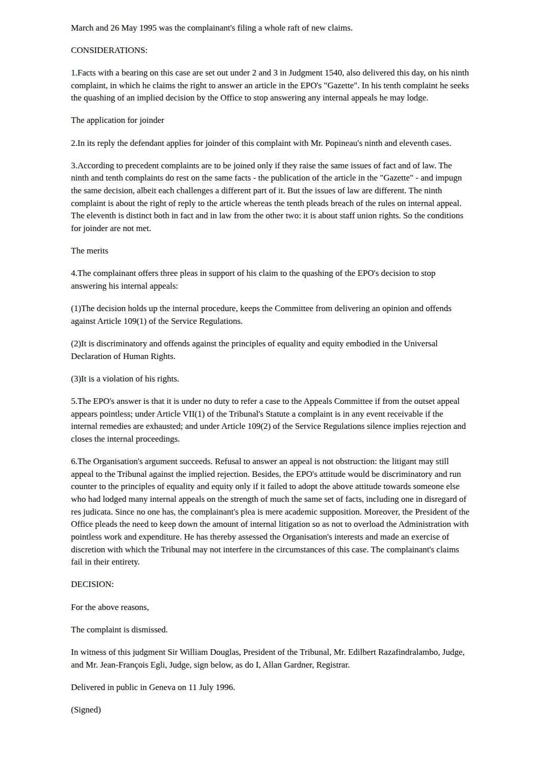March and 26 May 1995 was the complainant's filing a whole raft of new claims.
CONSIDERATIONS:
1.Facts with a bearing on this case are set out under 2 and 3 in Judgment 1540, also delivered this day, on his ninth complaint, in which he claims the right to answer an article in the EPO's "Gazette". In his tenth complaint he seeks the quashing of an implied decision by the Office to stop answering any internal appeals he may lodge.
The application for joinder
2.In its reply the defendant applies for joinder of this complaint with Mr. Popineau's ninth and eleventh cases.
3.According to precedent complaints are to be joined only if they raise the same issues of fact and of law. The ninth and tenth complaints do rest on the same facts - the publication of the article in the "Gazette" - and impugn the same decision, albeit each challenges a different part of it. But the issues of law are different. The ninth complaint is about the right of reply to the article whereas the tenth pleads breach of the rules on internal appeal. The eleventh is distinct both in fact and in law from the other two: it is about staff union rights. So the conditions for joinder are not met.
The merits
4.The complainant offers three pleas in support of his claim to the quashing of the EPO's decision to stop answering his internal appeals:
(1)The decision holds up the internal procedure, keeps the Committee from delivering an opinion and offends against Article 109(1) of the Service Regulations.
(2)It is discriminatory and offends against the principles of equality and equity embodied in the Universal Declaration of Human Rights.
(3)It is a violation of his rights.
5.The EPO's answer is that it is under no duty to refer a case to the Appeals Committee if from the outset appeal appears pointless; under Article VII(1) of the Tribunal's Statute a complaint is in any event receivable if the internal remedies are exhausted; and under Article 109(2) of the Service Regulations silence implies rejection and closes the internal proceedings.
6.The Organisation's argument succeeds. Refusal to answer an appeal is not obstruction: the litigant may still appeal to the Tribunal against the implied rejection. Besides, the EPO's attitude would be discriminatory and run counter to the principles of equality and equity only if it failed to adopt the above attitude towards someone else who had lodged many internal appeals on the strength of much the same set of facts, including one in disregard of res judicata. Since no one has, the complainant's plea is mere academic supposition. Moreover, the President of the Office pleads the need to keep down the amount of internal litigation so as not to overload the Administration with pointless work and expenditure. He has thereby assessed the Organisation's interests and made an exercise of discretion with which the Tribunal may not interfere in the circumstances of this case. The complainant's claims fail in their entirety.
DECISION:
For the above reasons,
The complaint is dismissed.
In witness of this judgment Sir William Douglas, President of the Tribunal, Mr. Edilbert Razafindralambo, Judge, and Mr. Jean-François Egli, Judge, sign below, as do I, Allan Gardner, Registrar.
Delivered in public in Geneva on 11 July 1996.
(Signed)